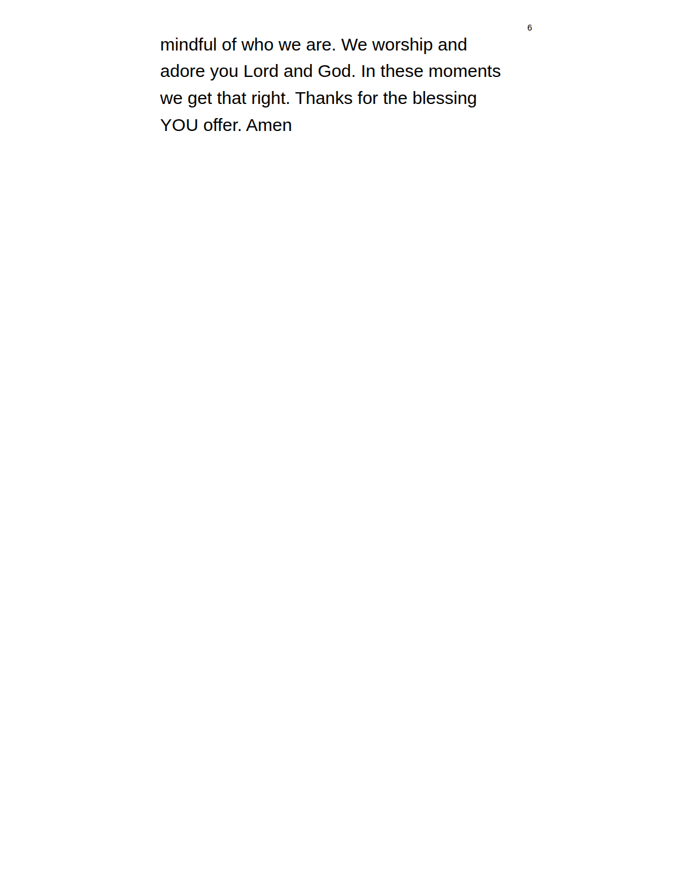6
mindful of who we are. We worship and adore you Lord and God. In these moments we get that right. Thanks for the blessing YOU offer. Amen